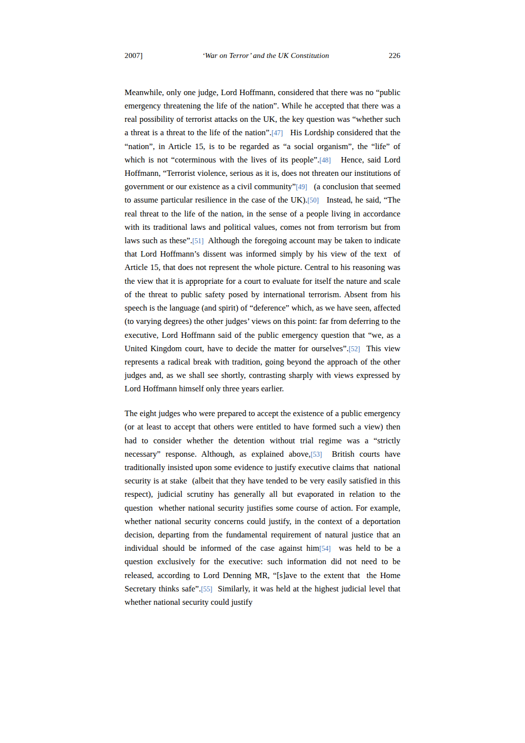2007] ‘War on Terror’ and the UK Constitution 226
Meanwhile, only one judge, Lord Hoffmann, considered that there was no “public emergency threatening the life of the nation”. While he accepted that there was a real possibility of terrorist attacks on the UK, the key question was “whether such a threat is a threat to the life of the nation”.[47] His Lordship considered that the “nation”, in Article 15, is to be regarded as “a social organism”, the “life” of which is not “coterminous with the lives of its people”.[48] Hence, said Lord Hoffmann, “Terrorist violence, serious as it is, does not threaten our institutions of government or our existence as a civil community”[49] (a conclusion that seemed to assume particular resilience in the case of the UK).[50] Instead, he said, “The real threat to the life of the nation, in the sense of a people living in accordance with its traditional laws and political values, comes not from terrorism but from laws such as these”.[51] Although the foregoing account may be taken to indicate that Lord Hoffmann’s dissent was informed simply by his view of the text of Article 15, that does not represent the whole picture. Central to his reasoning was the view that it is appropriate for a court to evaluate for itself the nature and scale of the threat to public safety posed by international terrorism. Absent from his speech is the language (and spirit) of “deference” which, as we have seen, affected (to varying degrees) the other judges’ views on this point: far from deferring to the executive, Lord Hoffmann said of the public emergency question that “we, as a United Kingdom court, have to decide the matter for ourselves”.[52] This view represents a radical break with tradition, going beyond the approach of the other judges and, as we shall see shortly, contrasting sharply with views expressed by Lord Hoffmann himself only three years earlier.
The eight judges who were prepared to accept the existence of a public emergency (or at least to accept that others were entitled to have formed such a view) then had to consider whether the detention without trial regime was a “strictly necessary” response. Although, as explained above,[53] British courts have traditionally insisted upon some evidence to justify executive claims that national security is at stake (albeit that they have tended to be very easily satisfied in this respect), judicial scrutiny has generally all but evaporated in relation to the question whether national security justifies some course of action. For example, whether national security concerns could justify, in the context of a deportation decision, departing from the fundamental requirement of natural justice that an individual should be informed of the case against him[54] was held to be a question exclusively for the executive: such information did not need to be released, according to Lord Denning MR, “[s]ave to the extent that the Home Secretary thinks safe”.[55] Similarly, it was held at the highest judicial level that whether national security could justify